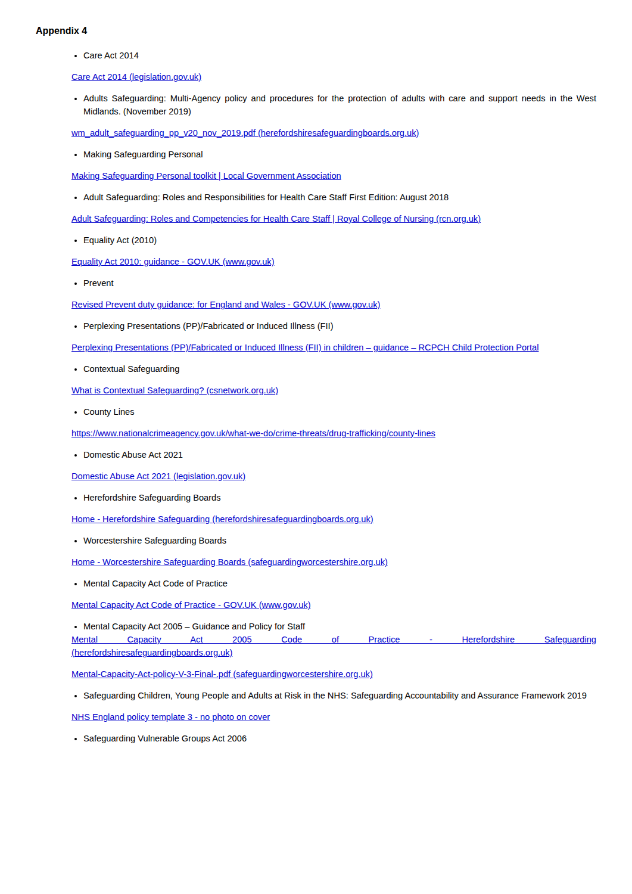Appendix 4
Care Act 2014
Care Act 2014 (legislation.gov.uk)
Adults Safeguarding: Multi-Agency policy and procedures for the protection of adults with care and support needs in the West Midlands. (November 2019)
wm_adult_safeguarding_pp_v20_nov_2019.pdf (herefordshiresafeguardingboards.org.uk)
Making Safeguarding Personal
Making Safeguarding Personal toolkit | Local Government Association
Adult Safeguarding: Roles and Responsibilities for Health Care Staff First Edition: August 2018
Adult Safeguarding: Roles and Competencies for Health Care Staff | Royal College of Nursing (rcn.org.uk)
Equality Act (2010)
Equality Act 2010: guidance - GOV.UK (www.gov.uk)
Prevent
Revised Prevent duty guidance: for England and Wales - GOV.UK (www.gov.uk)
Perplexing Presentations (PP)/Fabricated or Induced Illness (FII)
Perplexing Presentations (PP)/Fabricated or Induced Illness (FII) in children – guidance – RCPCH Child Protection Portal
Contextual Safeguarding
What is Contextual Safeguarding? (csnetwork.org.uk)
County Lines
https://www.nationalcrimeagency.gov.uk/what-we-do/crime-threats/drug-trafficking/county-lines
Domestic Abuse Act 2021
Domestic Abuse Act 2021 (legislation.gov.uk)
Herefordshire Safeguarding Boards
Home - Herefordshire Safeguarding (herefordshiresafeguardingboards.org.uk)
Worcestershire Safeguarding Boards
Home - Worcestershire Safeguarding Boards (safeguardingworcestershire.org.uk)
Mental Capacity Act Code of Practice
Mental Capacity Act Code of Practice - GOV.UK (www.gov.uk)
Mental Capacity Act 2005 – Guidance and Policy for Staff
Mental Capacity Act 2005 Code of Practice - Herefordshire Safeguarding (herefordshiresafeguardingboards.org.uk) Mental-Capacity-Act-policy-V-3-Final-.pdf (safeguardingworcestershire.org.uk)
Safeguarding Children, Young People and Adults at Risk in the NHS: Safeguarding Accountability and Assurance Framework 2019
NHS England policy template 3 - no photo on cover
Safeguarding Vulnerable Groups Act 2006